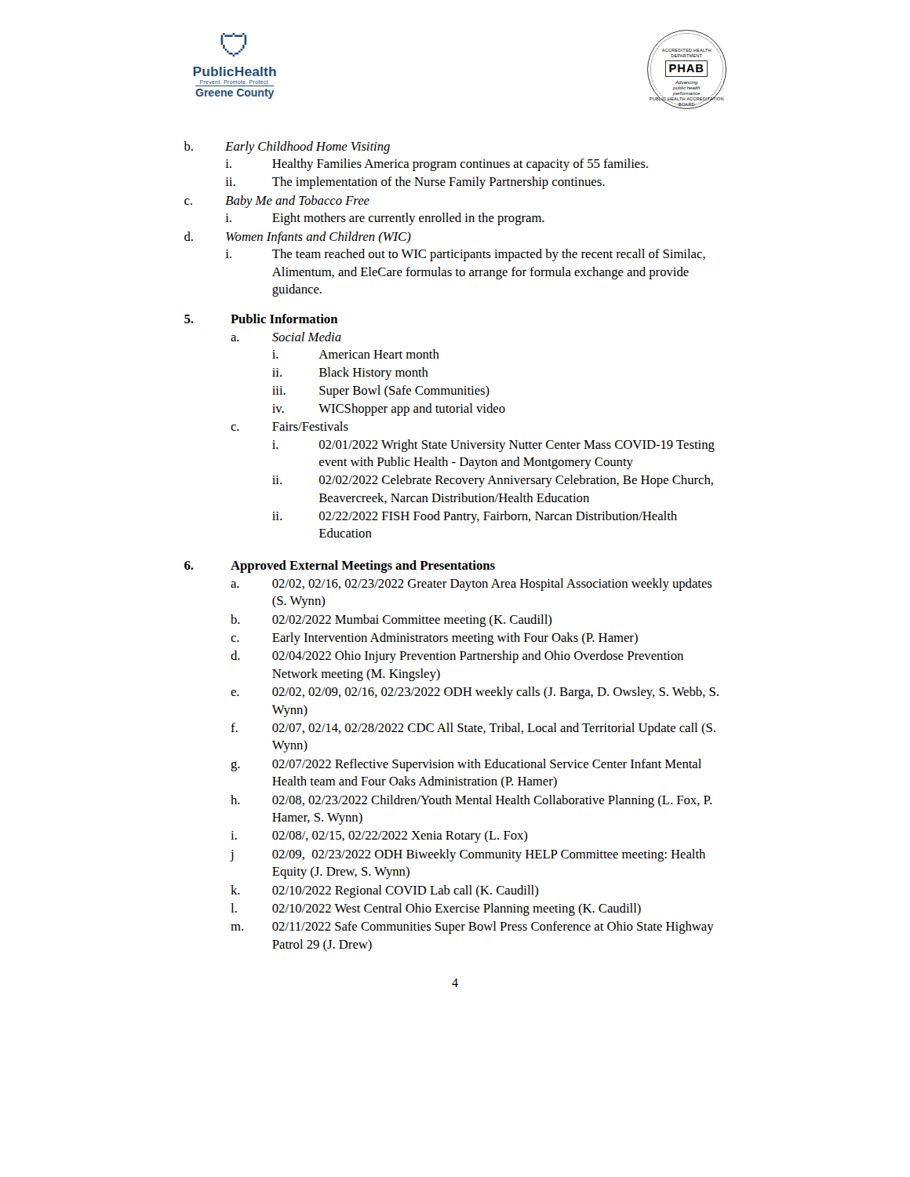🛡
PublicHealth
Prevent. Promote. Protect.
Greene County
ACCREDITED HEALTH DEPARTMENT
PHAB
Advancing
public health
performance
PUBLIC HEALTH ACCREDITATION BOARD
b. Early Childhood Home Visiting
i. Healthy Families America program continues at capacity of 55 families.
ii. The implementation of the Nurse Family Partnership continues.
c. Baby Me and Tobacco Free
i. Eight mothers are currently enrolled in the program.
d. Women Infants and Children (WIC)
i. The team reached out to WIC participants impacted by the recent recall of Similac, Alimentum, and EleCare formulas to arrange for formula exchange and provide guidance.
5. Public Information
a. Social Media
i. American Heart month
ii. Black History month
iii. Super Bowl (Safe Communities)
iv. WICShopper app and tutorial video
c. Fairs/Festivals
i. 02/01/2022 Wright State University Nutter Center Mass COVID-19 Testing event with Public Health - Dayton and Montgomery County
ii. 02/02/2022 Celebrate Recovery Anniversary Celebration, Be Hope Church, Beavercreek, Narcan Distribution/Health Education
ii. 02/22/2022 FISH Food Pantry, Fairborn, Narcan Distribution/Health Education
6. Approved External Meetings and Presentations
a. 02/02, 02/16, 02/23/2022 Greater Dayton Area Hospital Association weekly updates (S. Wynn)
b. 02/02/2022 Mumbai Committee meeting (K. Caudill)
c. Early Intervention Administrators meeting with Four Oaks (P. Hamer)
d. 02/04/2022 Ohio Injury Prevention Partnership and Ohio Overdose Prevention Network meeting (M. Kingsley)
e. 02/02, 02/09, 02/16, 02/23/2022 ODH weekly calls (J. Barga, D. Owsley, S. Webb, S. Wynn)
f. 02/07, 02/14, 02/28/2022 CDC All State, Tribal, Local and Territorial Update call (S. Wynn)
g. 02/07/2022 Reflective Supervision with Educational Service Center Infant Mental Health team and Four Oaks Administration (P. Hamer)
h. 02/08, 02/23/2022 Children/Youth Mental Health Collaborative Planning (L. Fox, P. Hamer, S. Wynn)
i. 02/08/, 02/15, 02/22/2022 Xenia Rotary (L. Fox)
j 02/09, 02/23/2022 ODH Biweekly Community HELP Committee meeting: Health Equity (J. Drew, S. Wynn)
k. 02/10/2022 Regional COVID Lab call (K. Caudill)
l. 02/10/2022 West Central Ohio Exercise Planning meeting (K. Caudill)
m. 02/11/2022 Safe Communities Super Bowl Press Conference at Ohio State Highway Patrol 29 (J. Drew)
4